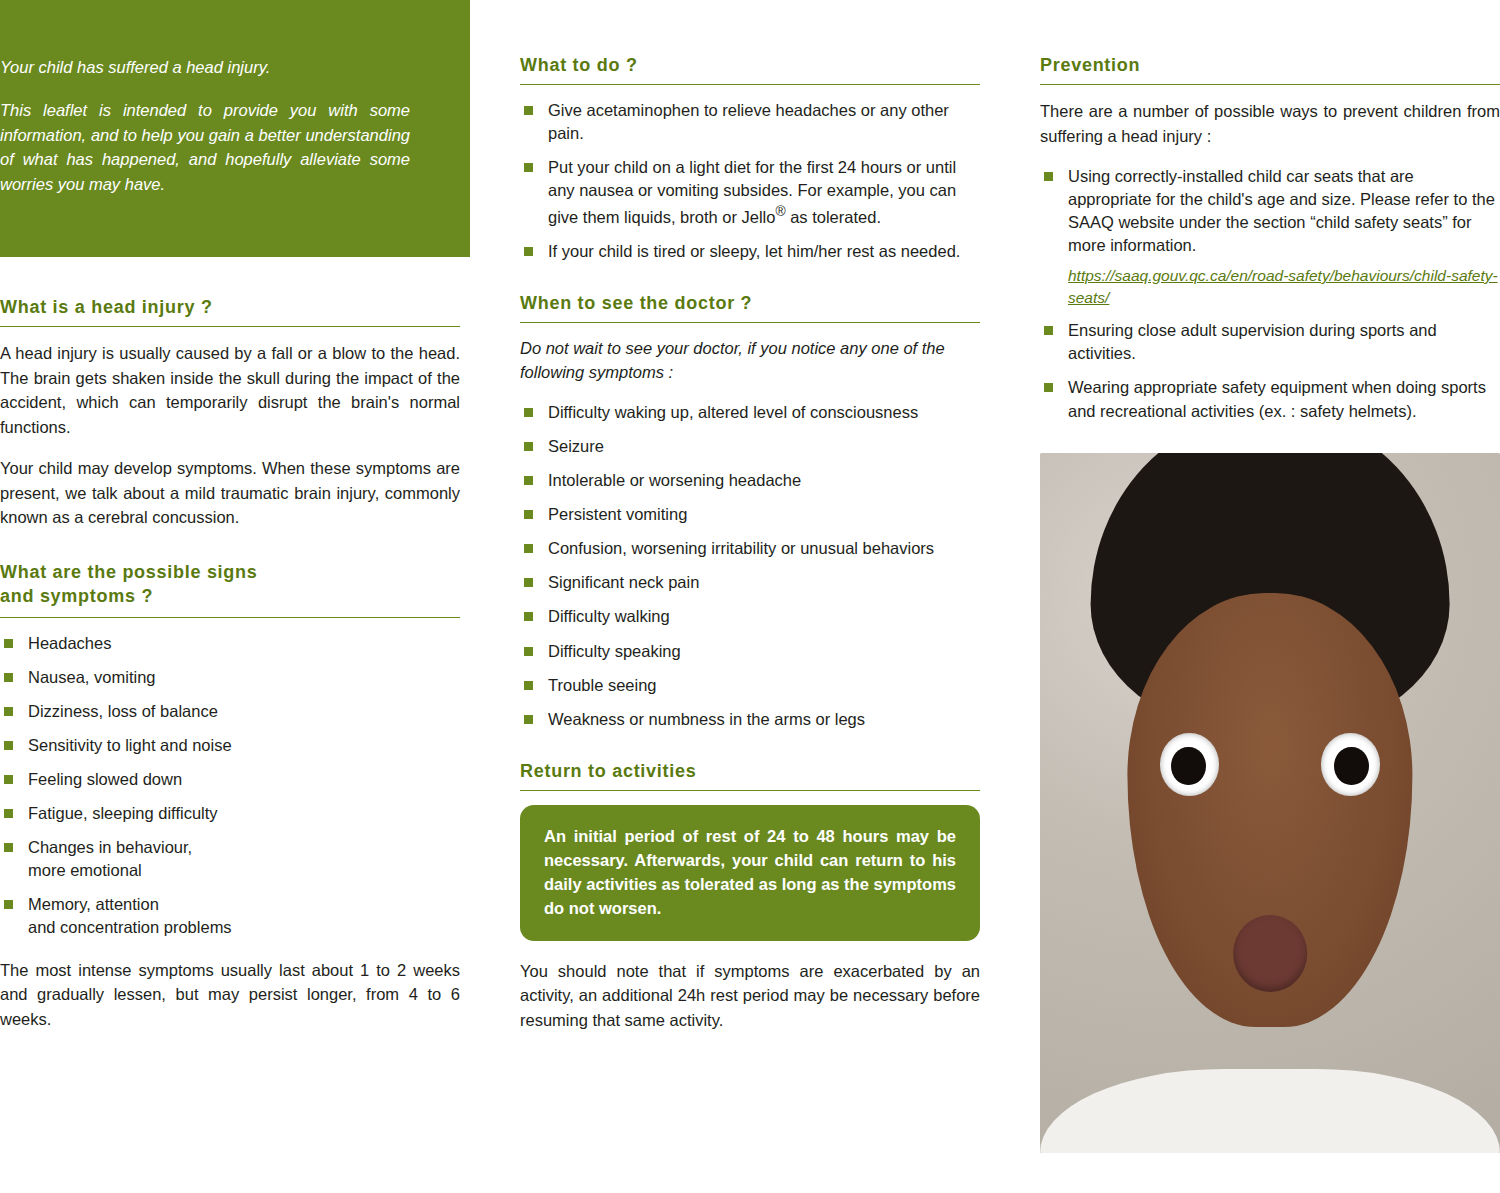Your child has suffered a head injury.
This leaflet is intended to provide you with some information, and to help you gain a better understanding of what has happened, and hopefully alleviate some worries you may have.
What is a head injury ?
A head injury is usually caused by a fall or a blow to the head. The brain gets shaken inside the skull during the impact of the accident, which can temporarily disrupt the brain's normal functions.
Your child may develop symptoms. When these symptoms are present, we talk about a mild traumatic brain injury, commonly known as a cerebral concussion.
What are the possible signs
and symptoms ?
Headaches
Nausea, vomiting
Dizziness, loss of balance
Sensitivity to light and noise
Feeling slowed down
Fatigue, sleeping difficulty
Changes in behaviour,
more emotional
Memory, attention
and concentration problems
The most intense symptoms usually last about 1 to 2 weeks and gradually lessen, but may persist longer, from 4 to 6 weeks.
What to do ?
Give acetaminophen to relieve headaches or any other pain.
Put your child on a light diet for the first 24 hours or until any nausea or vomiting subsides. For example, you can give them liquids, broth or Jello® as tolerated.
If your child is tired or sleepy, let him/her rest as needed.
When to see the doctor ?
Do not wait to see your doctor, if you notice any one of the following symptoms :
Difficulty waking up, altered level of consciousness
Seizure
Intolerable or worsening headache
Persistent vomiting
Confusion, worsening irritability or unusual behaviors
Significant neck pain
Difficulty walking
Difficulty speaking
Trouble seeing
Weakness or numbness in the arms or legs
Return to activities
An initial period of rest of 24 to 48 hours may be necessary. Afterwards, your child can return to his daily activities as tolerated as long as the symptoms do not worsen.
You should note that if symptoms are exacerbated by an activity, an additional 24h rest period may be necessary before resuming that same activity.
Prevention
There are a number of possible ways to prevent children from suffering a head injury :
Using correctly-installed child car seats that are appropriate for the child's age and size. Please refer to the SAAQ website under the section “child safety seats” for more information. https://saaq.gouv.qc.ca/en/road-safety/behaviours/child-safety-seats/
Ensuring close adult supervision during sports and activities.
Wearing appropriate safety equipment when doing sports and recreational activities (ex. : safety helmets).